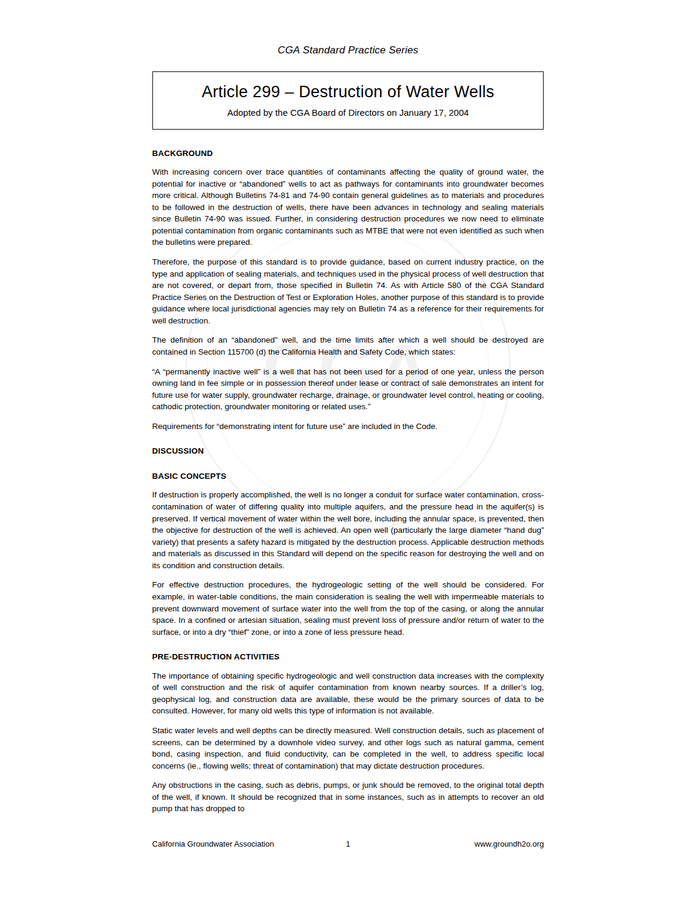CGA
CGA Standard Practice Series
Article 299 – Destruction of Water Wells
Adopted by the CGA Board of Directors on January 17, 2004
BACKGROUND
With increasing concern over trace quantities of contaminants affecting the quality of ground water, the potential for inactive or “abandoned” wells to act as pathways for contaminants into groundwater becomes more critical. Although Bulletins 74-81 and 74-90 contain general guidelines as to materials and procedures to be followed in the destruction of wells, there have been advances in technology and sealing materials since Bulletin 74-90 was issued. Further, in considering destruction procedures we now need to eliminate potential contamination from organic contaminants such as MTBE that were not even identified as such when the bulletins were prepared.
Therefore, the purpose of this standard is to provide guidance, based on current industry practice, on the type and application of sealing materials, and techniques used in the physical process of well destruction that are not covered, or depart from, those specified in Bulletin 74. As with Article 580 of the CGA Standard Practice Series on the Destruction of Test or Exploration Holes, another purpose of this standard is to provide guidance where local jurisdictional agencies may rely on Bulletin 74 as a reference for their requirements for well destruction.
The definition of an “abandoned” well, and the time limits after which a well should be destroyed are contained in Section 115700 (d) the California Health and Safety Code, which states:
“A “permanently inactive well” is a well that has not been used for a period of one year, unless the person owning land in fee simple or in possession thereof under lease or contract of sale demonstrates an intent for future use for water supply, groundwater recharge, drainage, or groundwater level control, heating or cooling, cathodic protection, groundwater monitoring or related uses.”
Requirements for “demonstrating intent for future use” are included in the Code.
DISCUSSION
BASIC CONCEPTS
If destruction is properly accomplished, the well is no longer a conduit for surface water contamination, cross-contamination of water of differing quality into multiple aquifers, and the pressure head in the aquifer(s) is preserved. If vertical movement of water within the well bore, including the annular space, is prevented, then the objective for destruction of the well is achieved. An open well (particularly the large diameter “hand dug” variety) that presents a safety hazard is mitigated by the destruction process. Applicable destruction methods and materials as discussed in this Standard will depend on the specific reason for destroying the well and on its condition and construction details.
For effective destruction procedures, the hydrogeologic setting of the well should be considered. For example, in water-table conditions, the main consideration is sealing the well with impermeable materials to prevent downward movement of surface water into the well from the top of the casing, or along the annular space. In a confined or artesian situation, sealing must prevent loss of pressure and/or return of water to the surface, or into a dry “thief” zone, or into a zone of less pressure head.
PRE-DESTRUCTION ACTIVITIES
The importance of obtaining specific hydrogeologic and well construction data increases with the complexity of well construction and the risk of aquifer contamination from known nearby sources. If a driller’s log, geophysical log, and construction data are available, these would be the primary sources of data to be consulted. However, for many old wells this type of information is not available.
Static water levels and well depths can be directly measured. Well construction details, such as placement of screens, can be determined by a downhole video survey, and other logs such as natural gamma, cement bond, casing inspection, and fluid conductivity, can be completed in the well, to address specific local concerns (ie., flowing wells; threat of contamination) that may dictate destruction procedures.
Any obstructions in the casing, such as debris, pumps, or junk should be removed, to the original total depth of the well, if known. It should be recognized that in some instances, such as in attempts to recover an old pump that has dropped to
California Groundwater Association
1
www.groundh2o.org